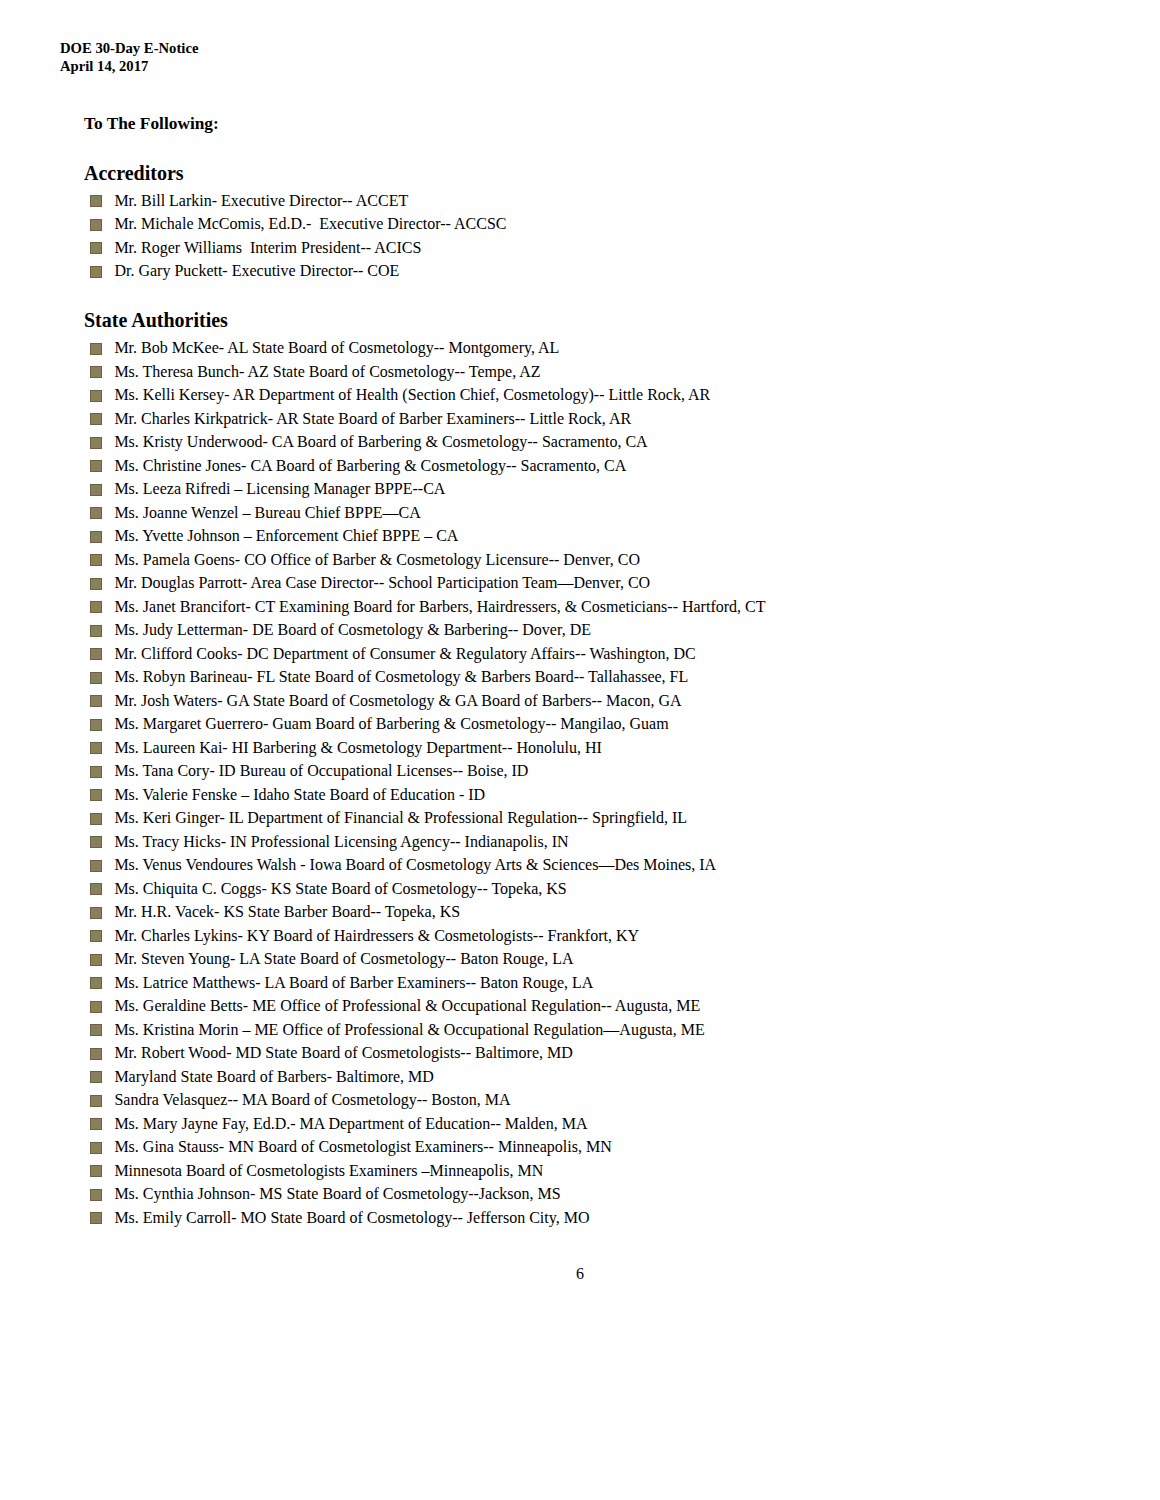DOE 30-Day E-Notice
April 14, 2017
To The Following:
Accreditors
Mr. Bill Larkin- Executive Director-- ACCET
Mr. Michale McComis, Ed.D.- Executive Director-- ACCSC
Mr. Roger Williams Interim President-- ACICS
Dr. Gary Puckett- Executive Director-- COE
State Authorities
Mr. Bob McKee- AL State Board of Cosmetology-- Montgomery, AL
Ms. Theresa Bunch- AZ State Board of Cosmetology-- Tempe, AZ
Ms. Kelli Kersey- AR Department of Health (Section Chief, Cosmetology)-- Little Rock, AR
Mr. Charles Kirkpatrick- AR State Board of Barber Examiners-- Little Rock, AR
Ms. Kristy Underwood- CA Board of Barbering & Cosmetology-- Sacramento, CA
Ms. Christine Jones- CA Board of Barbering & Cosmetology-- Sacramento, CA
Ms. Leeza Rifredi – Licensing Manager BPPE--CA
Ms. Joanne Wenzel – Bureau Chief BPPE—CA
Ms. Yvette Johnson – Enforcement Chief BPPE – CA
Ms. Pamela Goens- CO Office of Barber & Cosmetology Licensure-- Denver, CO
Mr. Douglas Parrott- Area Case Director-- School Participation Team—Denver, CO
Ms. Janet Brancifort- CT Examining Board for Barbers, Hairdressers, & Cosmeticians-- Hartford, CT
Ms. Judy Letterman- DE Board of Cosmetology & Barbering-- Dover, DE
Mr. Clifford Cooks- DC Department of Consumer & Regulatory Affairs-- Washington, DC
Ms. Robyn Barineau- FL State Board of Cosmetology & Barbers Board-- Tallahassee, FL
Mr. Josh Waters- GA State Board of Cosmetology & GA Board of Barbers-- Macon, GA
Ms. Margaret Guerrero- Guam Board of Barbering & Cosmetology-- Mangilao, Guam
Ms. Laureen Kai- HI Barbering & Cosmetology Department-- Honolulu, HI
Ms. Tana Cory- ID Bureau of Occupational Licenses-- Boise, ID
Ms. Valerie Fenske – Idaho State Board of Education - ID
Ms. Keri Ginger- IL Department of Financial & Professional Regulation-- Springfield, IL
Ms. Tracy Hicks- IN Professional Licensing Agency-- Indianapolis, IN
Ms. Venus Vendoures Walsh - Iowa Board of Cosmetology Arts & Sciences—Des Moines, IA
Ms. Chiquita C. Coggs- KS State Board of Cosmetology-- Topeka, KS
Mr. H.R. Vacek- KS State Barber Board-- Topeka, KS
Mr. Charles Lykins- KY Board of Hairdressers & Cosmetologists-- Frankfort, KY
Mr. Steven Young- LA State Board of Cosmetology-- Baton Rouge, LA
Ms. Latrice Matthews- LA Board of Barber Examiners-- Baton Rouge, LA
Ms. Geraldine Betts- ME Office of Professional & Occupational Regulation-- Augusta, ME
Ms. Kristina Morin – ME Office of Professional & Occupational Regulation—Augusta, ME
Mr. Robert Wood- MD State Board of Cosmetologists-- Baltimore, MD
Maryland State Board of Barbers- Baltimore, MD
Sandra Velasquez-- MA Board of Cosmetology-- Boston, MA
Ms. Mary Jayne Fay, Ed.D.- MA Department of Education-- Malden, MA
Ms. Gina Stauss- MN Board of Cosmetologist Examiners-- Minneapolis, MN
Minnesota Board of Cosmetologists Examiners –Minneapolis, MN
Ms. Cynthia Johnson- MS State Board of Cosmetology--Jackson, MS
Ms. Emily Carroll- MO State Board of Cosmetology-- Jefferson City, MO
6